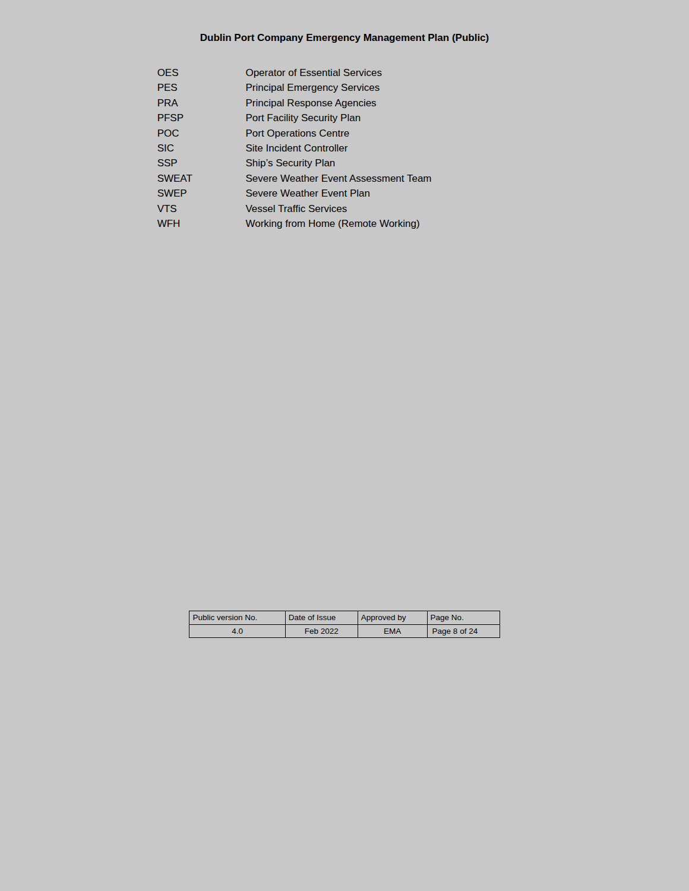Dublin Port Company Emergency Management Plan (Public)
| OES | Operator of Essential Services |
| PES | Principal Emergency Services |
| PRA | Principal Response Agencies |
| PFSP | Port Facility Security Plan |
| POC | Port Operations Centre |
| SIC | Site Incident Controller |
| SSP | Ship’s Security Plan |
| SWEAT | Severe Weather Event Assessment Team |
| SWEP | Severe Weather Event Plan |
| VTS | Vessel Traffic Services |
| WFH | Working from Home (Remote Working) |
| Public version No. | Date of Issue | Approved by | Page No. |
| 4.0 | Feb 2022 | EMA | Page 8 of 24 |